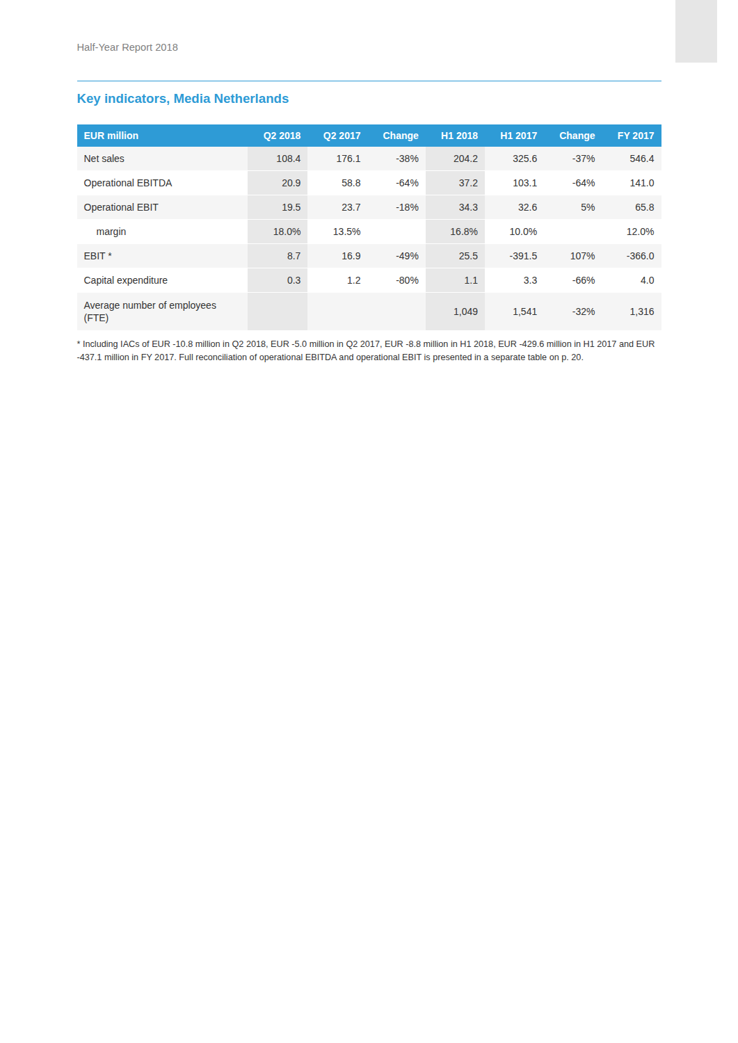Half-Year Report 2018
Key indicators, Media Netherlands
| EUR million | Q2 2018 | Q2 2017 | Change | H1 2018 | H1 2017 | Change | FY 2017 |
| --- | --- | --- | --- | --- | --- | --- | --- |
| Net sales | 108.4 | 176.1 | -38% | 204.2 | 325.6 | -37% | 546.4 |
| Operational EBITDA | 20.9 | 58.8 | -64% | 37.2 | 103.1 | -64% | 141.0 |
| Operational EBIT | 19.5 | 23.7 | -18% | 34.3 | 32.6 | 5% | 65.8 |
| margin | 18.0% | 13.5% | | 16.8% | 10.0% | | 12.0% |
| EBIT * | 8.7 | 16.9 | -49% | 25.5 | -391.5 | 107% | -366.0 |
| Capital expenditure | 0.3 | 1.2 | -80% | 1.1 | 3.3 | -66% | 4.0 |
| Average number of employees (FTE) | | | | 1,049 | 1,541 | -32% | 1,316 |
* Including IACs of EUR -10.8 million in Q2 2018, EUR -5.0 million in Q2 2017, EUR -8.8 million in H1 2018, EUR -429.6 million in H1 2017 and EUR -437.1 million in FY 2017. Full reconciliation of operational EBITDA and operational EBIT is presented in a separate table on p. 20.